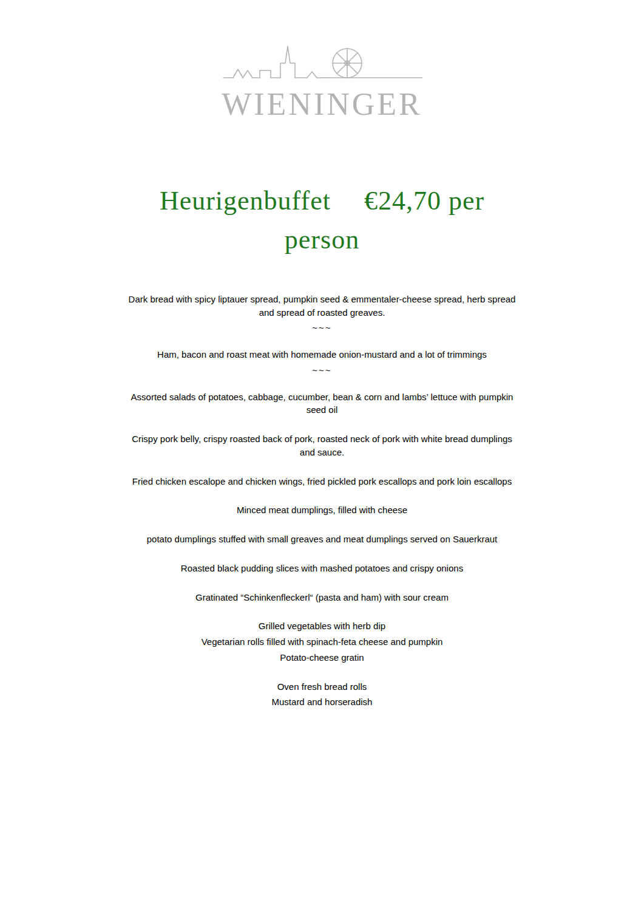WIENINGER
Heurigenbuffet€24,70 per person
Dark bread with spicy liptauer spread, pumpkin seed & emmentaler-cheese spread, herb spread and spread of roasted greaves.
~~~
Ham, bacon and roast meat with homemade onion-mustard and a lot of trimmings
~~~
Assorted salads of potatoes, cabbage, cucumber, bean & corn and lambs’ lettuce with pumpkin seed oil
Crispy pork belly, crispy roasted back of pork, roasted neck of pork with white bread dumplings and sauce.
Fried chicken escalope and chicken wings, fried pickled pork escallops and pork loin escallops
Minced meat dumplings, filled with cheese
potato dumplings stuffed with small greaves and meat dumplings served on Sauerkraut
Roasted black pudding slices with mashed potatoes and crispy onions
Gratinated “Schinkenfleckerl“ (pasta and ham) with sour cream
Grilled vegetables with herb dip
Vegetarian rolls filled with spinach-feta cheese and pumpkin
Potato-cheese gratin
Oven fresh bread rolls
Mustard and horseradish